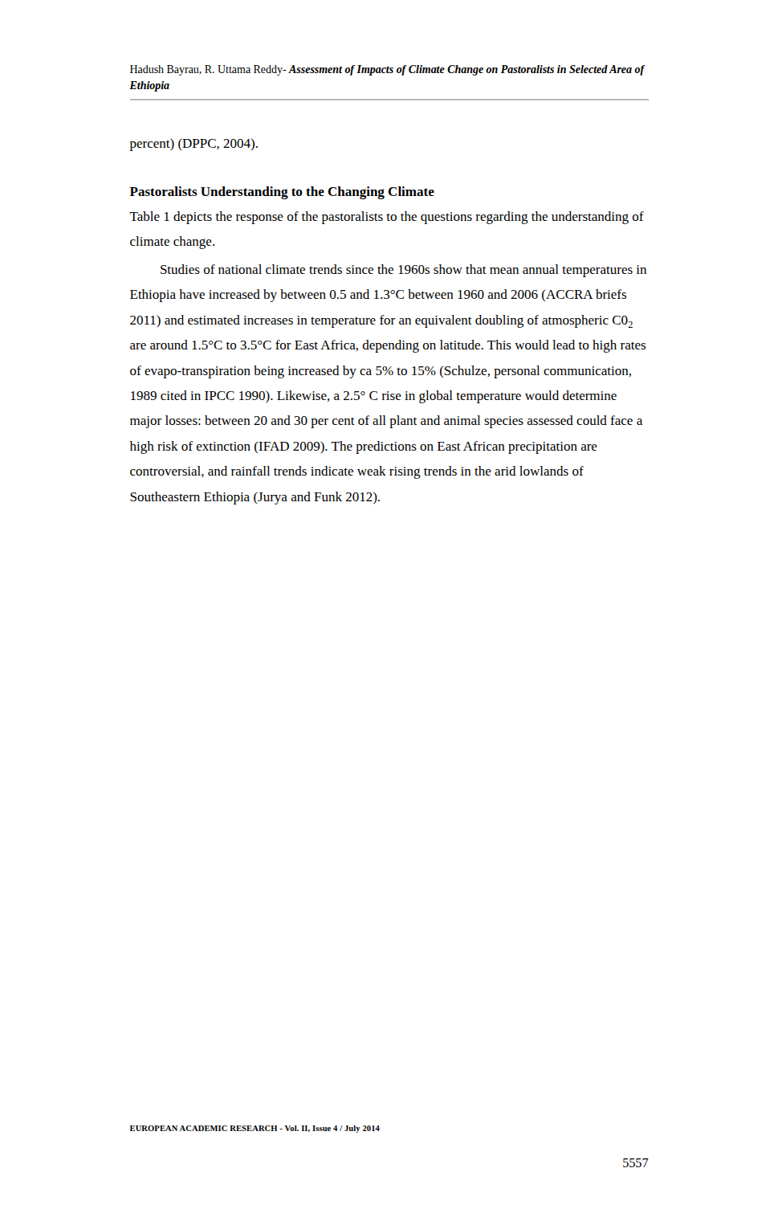Hadush Bayrau, R. Uttama Reddy- Assessment of Impacts of Climate Change on Pastoralists in Selected Area of Ethiopia
percent) (DPPC, 2004).
Pastoralists Understanding to the Changing Climate
Table 1 depicts the response of the pastoralists to the questions regarding the understanding of climate change.
Studies of national climate trends since the 1960s show that mean annual temperatures in Ethiopia have increased by between 0.5 and 1.3°C between 1960 and 2006 (ACCRA briefs 2011) and estimated increases in temperature for an equivalent doubling of atmospheric C02 are around 1.5°C to 3.5°C for East Africa, depending on latitude. This would lead to high rates of evapo-transpiration being increased by ca 5% to 15% (Schulze, personal communication, 1989 cited in IPCC 1990). Likewise, a 2.5° C rise in global temperature would determine major losses: between 20 and 30 per cent of all plant and animal species assessed could face a high risk of extinction (IFAD 2009). The predictions on East African precipitation are controversial, and rainfall trends indicate weak rising trends in the arid lowlands of Southeastern Ethiopia (Jurya and Funk 2012).
EUROPEAN ACADEMIC RESEARCH - Vol. II, Issue 4 / July 2014
5557